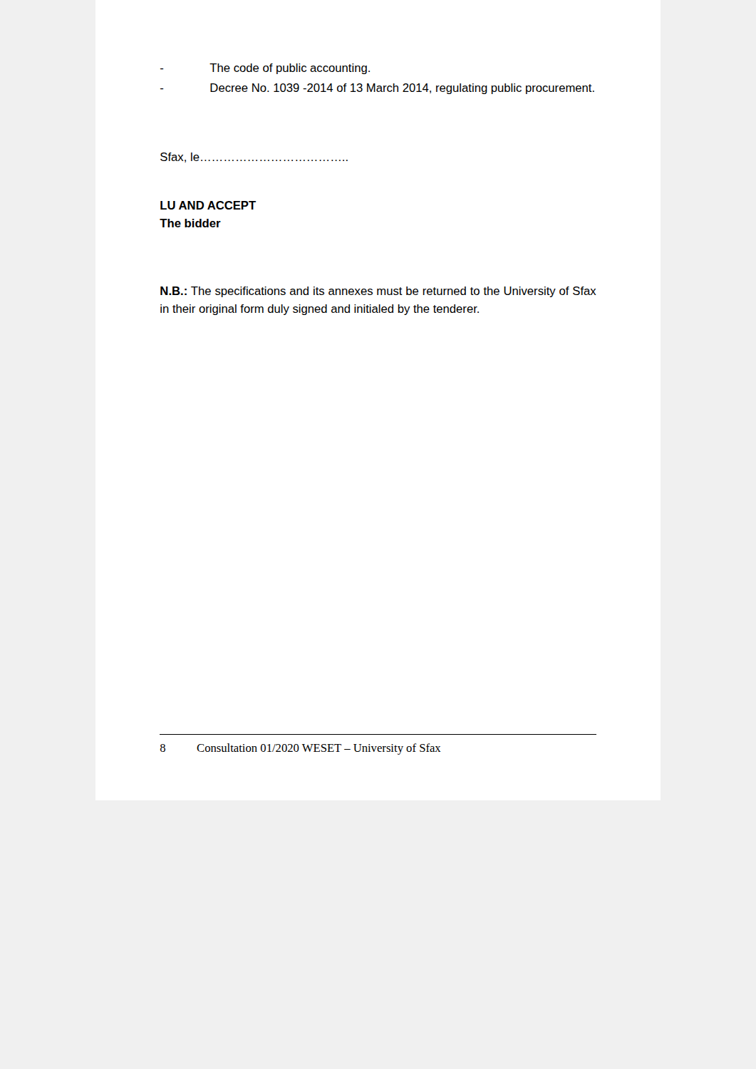-The code of public accounting.
-Decree No. 1039 -2014 of 13 March 2014, regulating public procurement.
Sfax, le………………………………..
LU AND ACCEPT
The bidder
N.B.: The specifications and its annexes must be returned to the University of Sfax in their original form duly signed and initialed by the tenderer.
8 Consultation 01/2020 WESET – University of Sfax